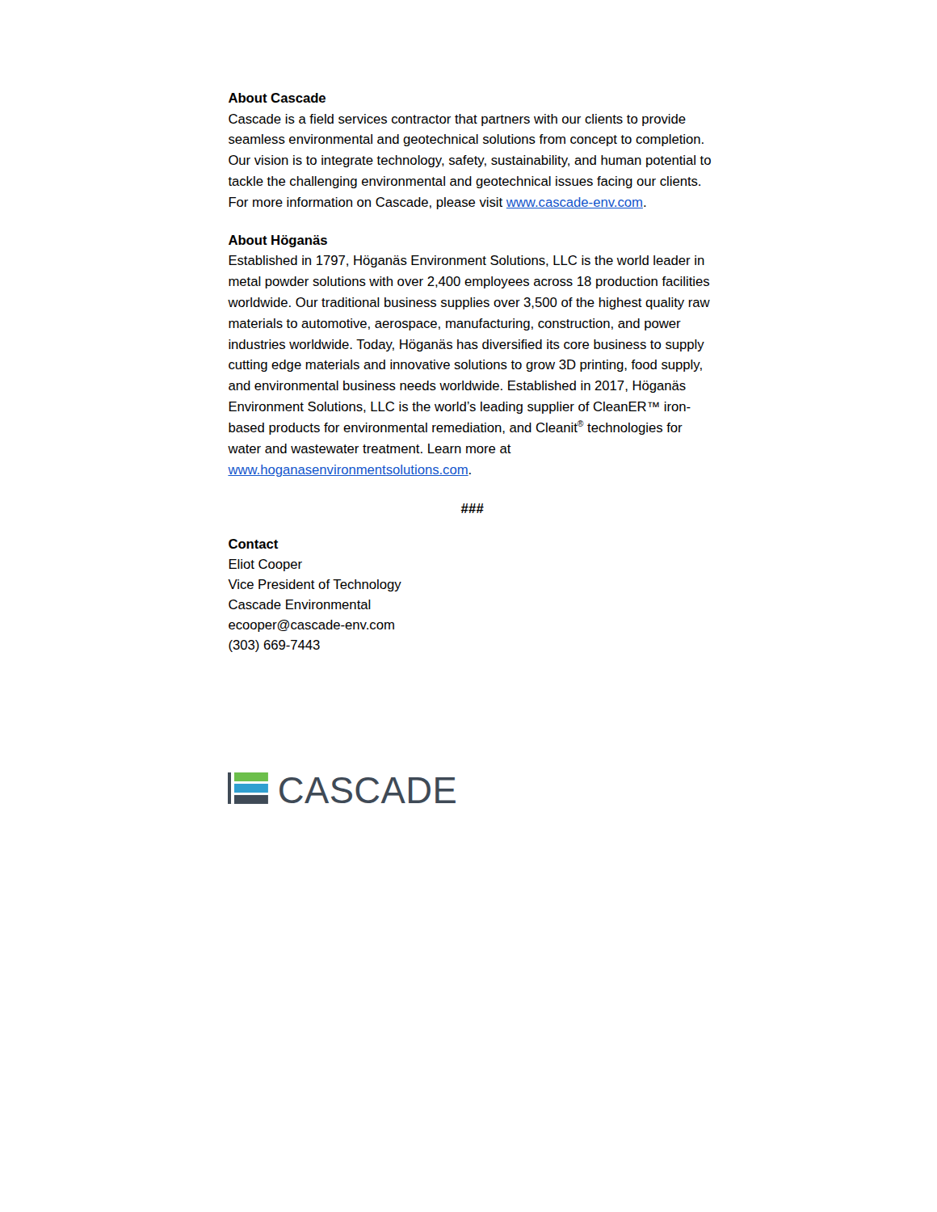About Cascade
Cascade is a field services contractor that partners with our clients to provide seamless environmental and geotechnical solutions from concept to completion. Our vision is to integrate technology, safety, sustainability, and human potential to tackle the challenging environmental and geotechnical issues facing our clients. For more information on Cascade, please visit www.cascade-env.com.
About Höganäs
Established in 1797, Höganäs Environment Solutions, LLC is the world leader in metal powder solutions with over 2,400 employees across 18 production facilities worldwide. Our traditional business supplies over 3,500 of the highest quality raw materials to automotive, aerospace, manufacturing, construction, and power industries worldwide. Today, Höganäs has diversified its core business to supply cutting edge materials and innovative solutions to grow 3D printing, food supply, and environmental business needs worldwide. Established in 2017, Höganäs Environment Solutions, LLC is the world’s leading supplier of CleanER™ iron-based products for environmental remediation, and Cleanit® technologies for water and wastewater treatment. Learn more at www.hoganasenvironmentsolutions.com.
###
Contact
Eliot Cooper
Vice President of Technology
Cascade Environmental
ecooper@cascade-env.com
(303) 669-7443
CASCADE